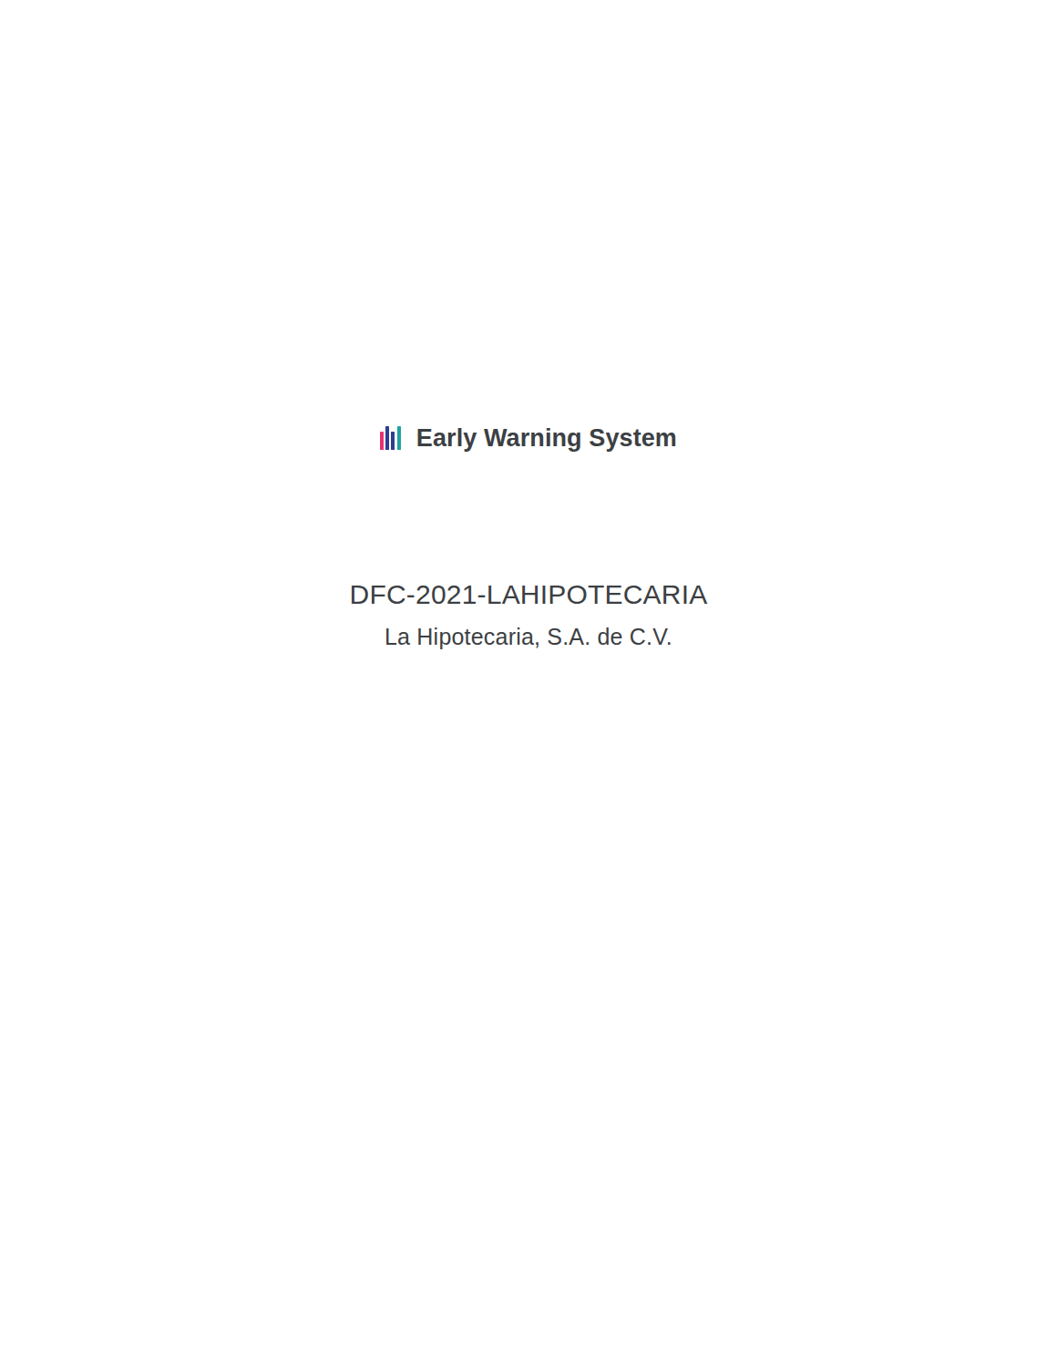Early Warning System
DFC-2021-LAHIPOTECARIA
La Hipotecaria, S.A. de C.V.